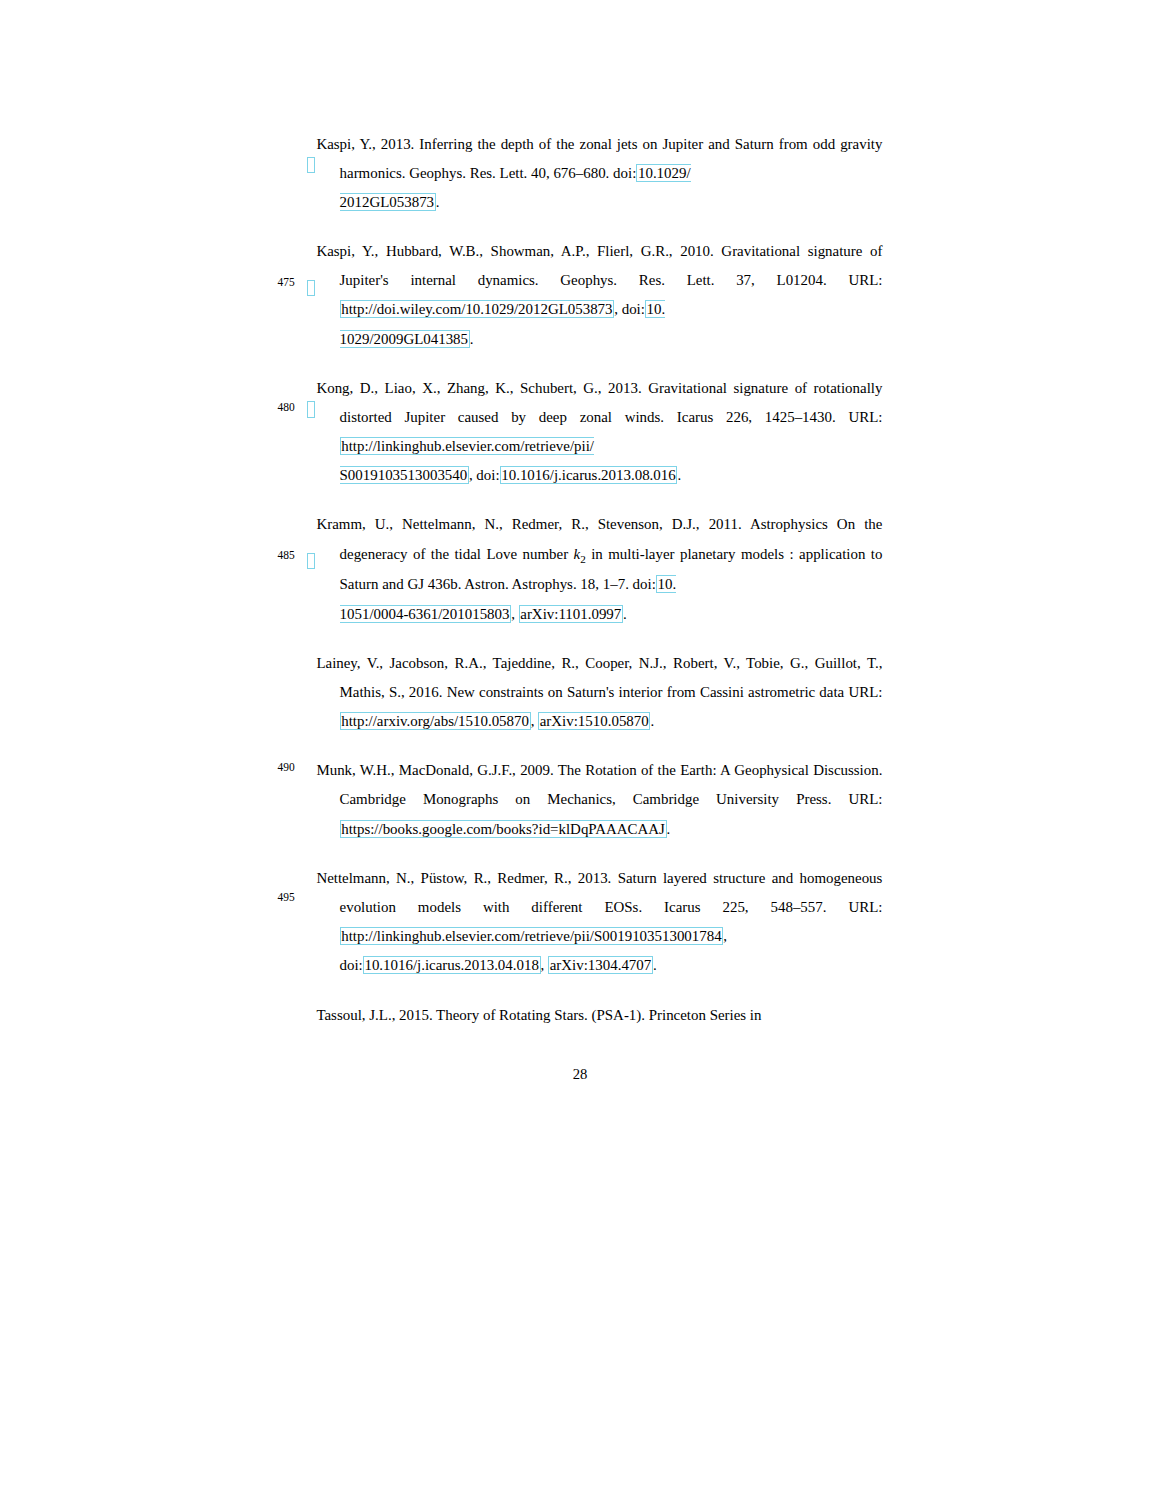Kaspi, Y., 2013. Inferring the depth of the zonal jets on Jupiter and Saturn from odd gravity harmonics. Geophys. Res. Lett. 40, 676–680. doi:10.1029/
2012GL053873.
475
Kaspi, Y., Hubbard, W.B., Showman, A.P., Flierl, G.R., 2010. Gravitational signature of Jupiter's internal dynamics. Geophys. Res. Lett. 37, L01204. URL: http://doi.wiley.com/10.1029/2012GL053873, doi:10.
1029/2009GL041385.
480
Kong, D., Liao, X., Zhang, K., Schubert, G., 2013. Gravitational signature of rotationally distorted Jupiter caused by deep zonal winds. Icarus 226, 1425–1430. URL: http://linkinghub.elsevier.com/retrieve/pii/
S0019103513003540, doi:10.1016/j.icarus.2013.08.016.
485
Kramm, U., Nettelmann, N., Redmer, R., Stevenson, D.J., 2011. Astrophysics On the degeneracy of the tidal Love number k2 in multi-layer planetary models : application to Saturn and GJ 436b. Astron. Astrophys. 18, 1–7. doi:10.
1051/0004-6361/201015803, arXiv:1101.0997.
Lainey, V., Jacobson, R.A., Tajeddine, R., Cooper, N.J., Robert, V., Tobie, G., Guillot, T., Mathis, S., 2016. New constraints on Saturn's interior from Cassini astrometric data URL: http://arxiv.org/abs/1510.05870, arXiv:1510.05870.
490
Munk, W.H., MacDonald, G.J.F., 2009. The Rotation of the Earth: A Geophysical Discussion. Cambridge Monographs on Mechanics, Cambridge University Press. URL: https://books.google.com/books?id=klDqPAAACAAJ.
495
Nettelmann, N., Püstow, R., Redmer, R., 2013. Saturn layered structure and homogeneous evolution models with different EOSs. Icarus 225, 548–557. URL: http://linkinghub.elsevier.com/retrieve/pii/S0019103513001784, doi:10.1016/j.icarus.2013.04.018, arXiv:1304.4707.
Tassoul, J.L., 2015. Theory of Rotating Stars. (PSA-1). Princeton Series in
28